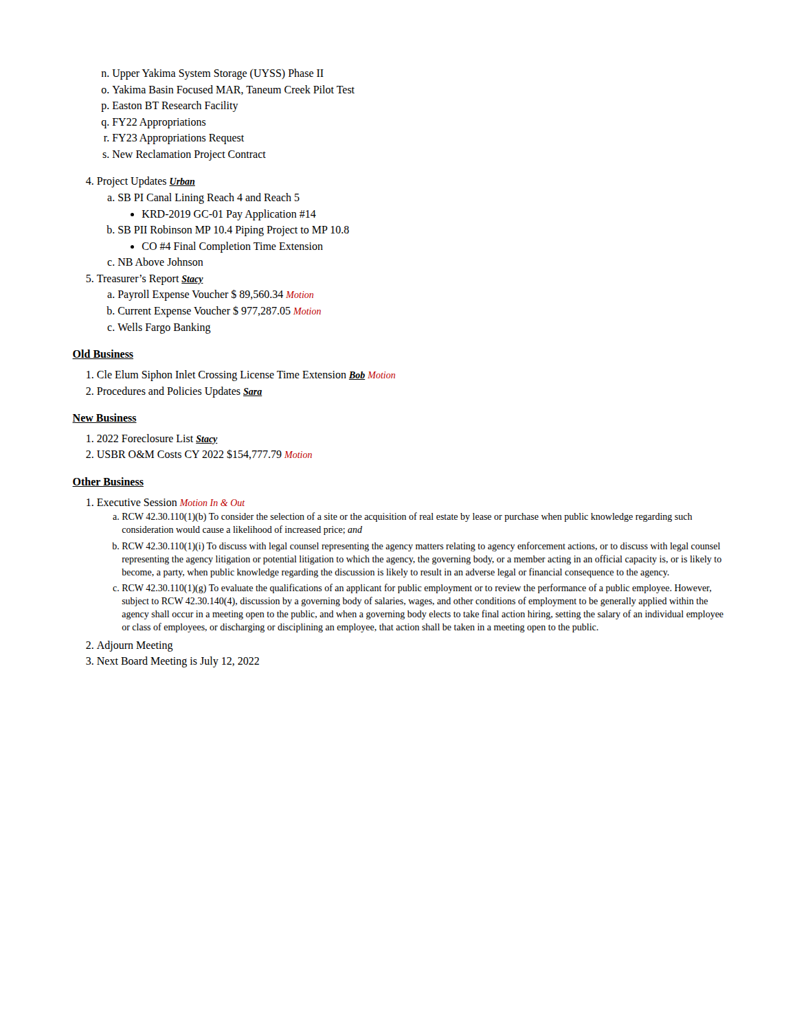Upper Yakima System Storage (UYSS) Phase II
Yakima Basin Focused MAR, Taneum Creek Pilot Test
Easton BT Research Facility
FY22 Appropriations
FY23 Appropriations Request
New Reclamation Project Contract
Project Updates Urban
SB PI Canal Lining Reach 4 and Reach 5
KRD-2019 GC-01 Pay Application #14
SB PII Robinson MP 10.4 Piping Project to MP 10.8
CO #4 Final Completion Time Extension
NB Above Johnson
Treasurer’s Report Stacy
Payroll Expense Voucher $ 89,560.34 Motion
Current Expense Voucher $ 977,287.05 Motion
Wells Fargo Banking
Old Business
Cle Elum Siphon Inlet Crossing License Time Extension Bob Motion
Procedures and Policies Updates Sara
New Business
2022 Foreclosure List Stacy
USBR O&M Costs CY 2022 $154,777.79 Motion
Other Business
Executive Session Motion In & Out
RCW 42.30.110(1)(b) To consider the selection of a site or the acquisition of real estate by lease or purchase when public knowledge regarding such consideration would cause a likelihood of increased price; and
RCW 42.30.110(1)(i) To discuss with legal counsel representing the agency matters relating to agency enforcement actions, or to discuss with legal counsel representing the agency litigation or potential litigation to which the agency, the governing body, or a member acting in an official capacity is, or is likely to become, a party, when public knowledge regarding the discussion is likely to result in an adverse legal or financial consequence to the agency.
RCW 42.30.110(1)(g) To evaluate the qualifications of an applicant for public employment or to review the performance of a public employee. However, subject to RCW 42.30.140(4), discussion by a governing body of salaries, wages, and other conditions of employment to be generally applied within the agency shall occur in a meeting open to the public, and when a governing body elects to take final action hiring, setting the salary of an individual employee or class of employees, or discharging or disciplining an employee, that action shall be taken in a meeting open to the public.
Adjourn Meeting
Next Board Meeting is July 12, 2022